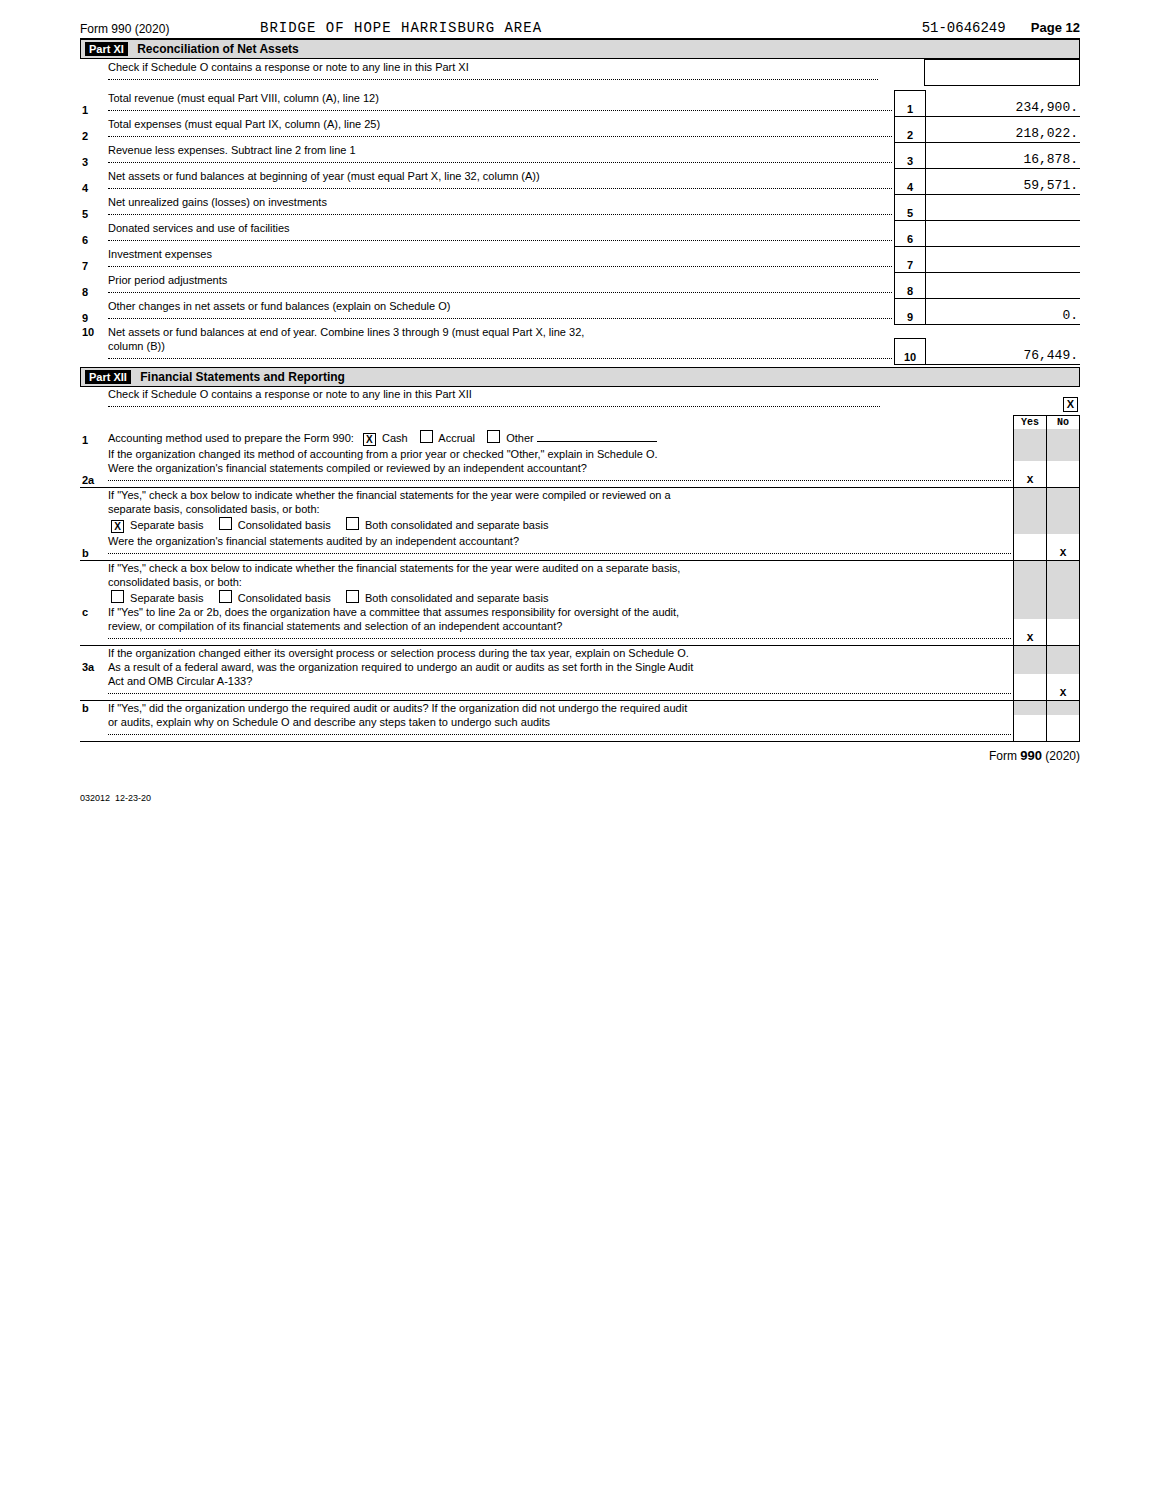Form 990 (2020)
BRIDGE OF HOPE HARRISBURG AREA
51-0646249 Page 12
Part XI Reconciliation of Net Assets
| | Check if Schedule O contains a response or note to any line in this Part XI | | |
| 1 | Total revenue (must equal Part VIII, column (A), line 12) | 1 | 234,900. |
| 2 | Total expenses (must equal Part IX, column (A), line 25) | 2 | 218,022. |
| 3 | Revenue less expenses. Subtract line 2 from line 1 | 3 | 16,878. |
| 4 | Net assets or fund balances at beginning of year (must equal Part X, line 32, column (A)) | 4 | 59,571. |
| 5 | Net unrealized gains (losses) on investments | 5 | |
| 6 | Donated services and use of facilities | 6 | |
| 7 | Investment expenses | 7 | |
| 8 | Prior period adjustments | 8 | |
| 9 | Other changes in net assets or fund balances (explain on Schedule O) | 9 | 0. |
| 10 | Net assets or fund balances at end of year. Combine lines 3 through 9 (must equal Part X, line 32, | | |
| | column (B)) | 10 | 76,449. |
Part XII Financial Statements and Reporting
| | Check if Schedule O contains a response or note to any line in this Part XII | | X |
| | | Yes | No |
| 1 | Accounting method used to prepare the Form 990: Cash Accrual Other | | |
| | If the organization changed its method of accounting from a prior year or checked "Other," explain in Schedule O. | | |
| 2a | Were the organization's financial statements compiled or reviewed by an independent accountant? | X | |
| | If "Yes," check a box below to indicate whether the financial statements for the year were compiled or reviewed on a | | |
| | separate basis, consolidated basis, or both: | | |
| | Separate basis Consolidated basis Both consolidated and separate basis | | |
| b | Were the organization's financial statements audited by an independent accountant? | | X |
| | If "Yes," check a box below to indicate whether the financial statements for the year were audited on a separate basis, | | |
| | consolidated basis, or both: | | |
| | Separate basis Consolidated basis Both consolidated and separate basis | | |
| c | If "Yes" to line 2a or 2b, does the organization have a committee that assumes responsibility for oversight of the audit, | | |
| | review, or compilation of its financial statements and selection of an independent accountant? | X | |
| | If the organization changed either its oversight process or selection process during the tax year, explain on Schedule O. | | |
| 3a | As a result of a federal award, was the organization required to undergo an audit or audits as set forth in the Single Audit | | |
| | Act and OMB Circular A-133? | | X |
| b | If "Yes," did the organization undergo the required audit or audits? If the organization did not undergo the required audit | | |
| | or audits, explain why on Schedule O and describe any steps taken to undergo such audits | | |
Form 990 (2020)
032012 12-23-20